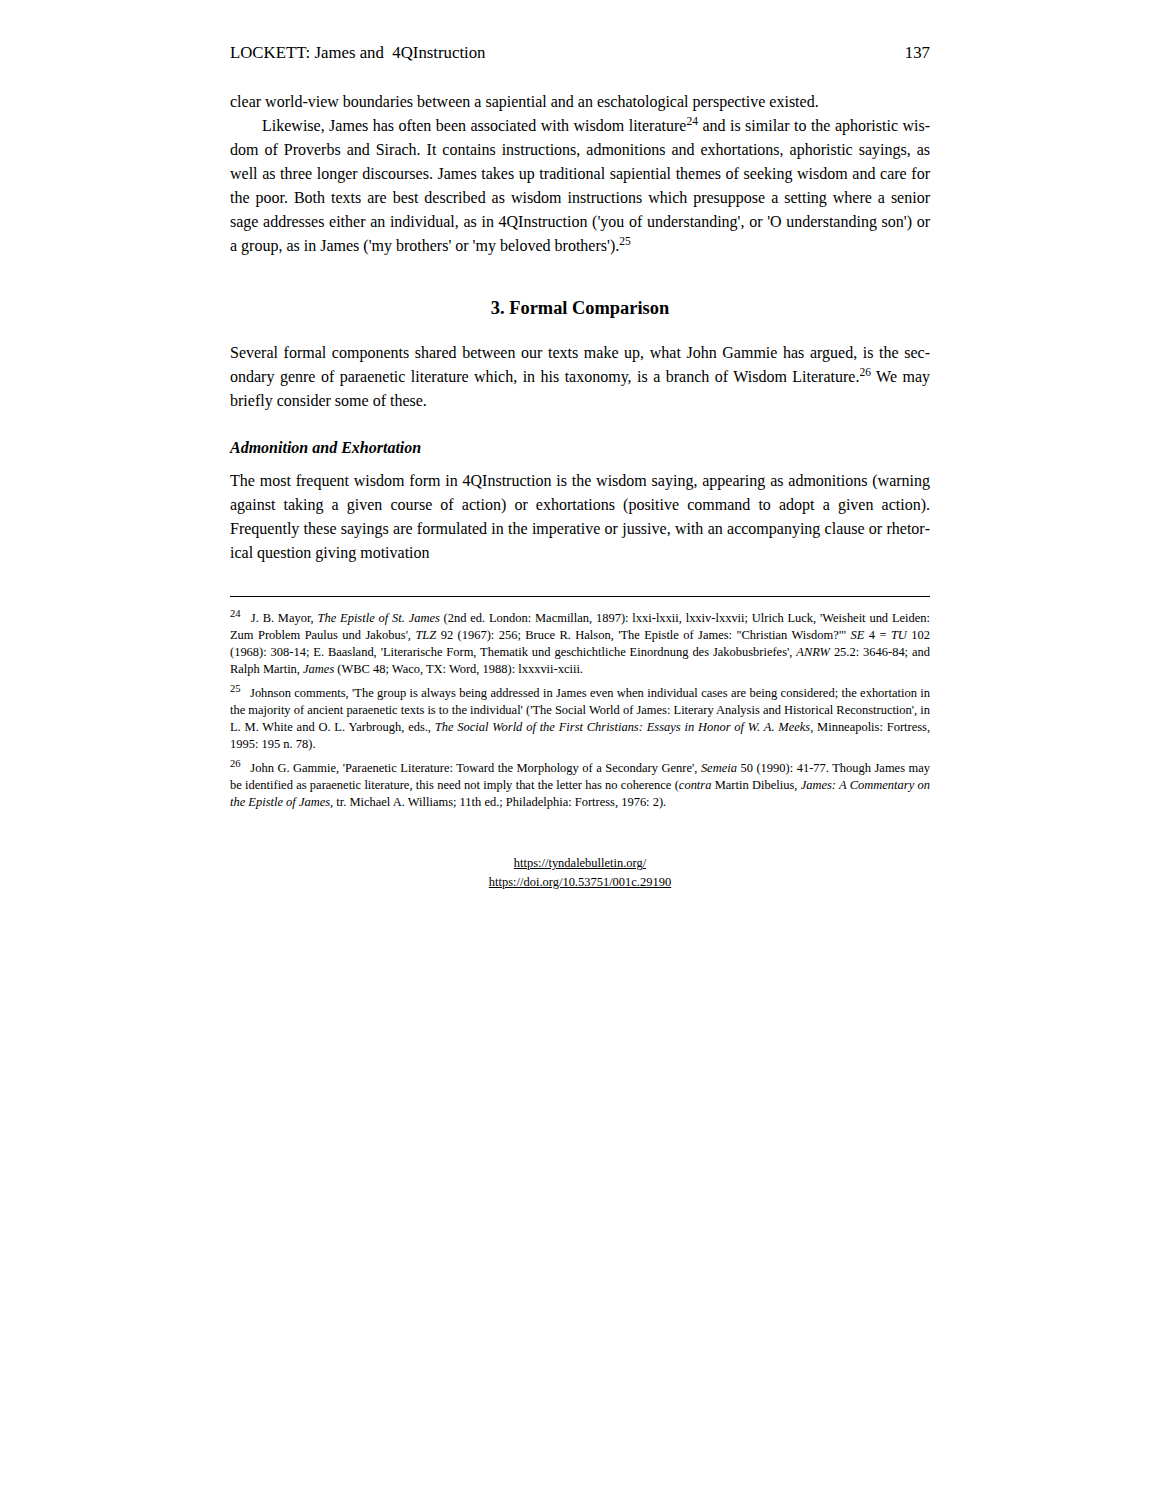LOCKETT: James and 4QInstruction 137
clear world-view boundaries between a sapiential and an eschatological perspective existed.
Likewise, James has often been associated with wisdom literature24 and is similar to the aphoristic wisdom of Proverbs and Sirach. It contains instructions, admonitions and exhortations, aphoristic sayings, as well as three longer discourses. James takes up traditional sapiential themes of seeking wisdom and care for the poor. Both texts are best described as wisdom instructions which presuppose a setting where a senior sage addresses either an individual, as in 4QInstruction ('you of understanding', or 'O understanding son') or a group, as in James ('my brothers' or 'my beloved brothers').25
3. Formal Comparison
Several formal components shared between our texts make up, what John Gammie has argued, is the secondary genre of paraenetic literature which, in his taxonomy, is a branch of Wisdom Literature.26 We may briefly consider some of these.
Admonition and Exhortation
The most frequent wisdom form in 4QInstruction is the wisdom saying, appearing as admonitions (warning against taking a given course of action) or exhortations (positive command to adopt a given action). Frequently these sayings are formulated in the imperative or jussive, with an accompanying clause or rhetorical question giving motivation
24 J. B. Mayor, The Epistle of St. James (2nd ed. London: Macmillan, 1897): lxxi-lxxii, lxxiv-lxxvii; Ulrich Luck, 'Weisheit und Leiden: Zum Problem Paulus und Jakobus', TLZ 92 (1967): 256; Bruce R. Halson, 'The Epistle of James: "Christian Wisdom?"' SE 4 = TU 102 (1968): 308-14; E. Baasland, 'Literarische Form, Thematik und geschichtliche Einordnung des Jakobusbriefes', ANRW 25.2: 3646-84; and Ralph Martin, James (WBC 48; Waco, TX: Word, 1988): lxxxvii-xciii.
25 Johnson comments, 'The group is always being addressed in James even when individual cases are being considered; the exhortation in the majority of ancient paraenetic texts is to the individual' ('The Social World of James: Literary Analysis and Historical Reconstruction', in L. M. White and O. L. Yarbrough, eds., The Social World of the First Christians: Essays in Honor of W. A. Meeks, Minneapolis: Fortress, 1995: 195 n. 78).
26 John G. Gammie, 'Paraenetic Literature: Toward the Morphology of a Secondary Genre', Semeia 50 (1990): 41-77. Though James may be identified as paraenetic literature, this need not imply that the letter has no coherence (contra Martin Dibelius, James: A Commentary on the Epistle of James, tr. Michael A. Williams; 11th ed.; Philadelphia: Fortress, 1976: 2).
https://tyndalebulletin.org/
https://doi.org/10.53751/001c.29190